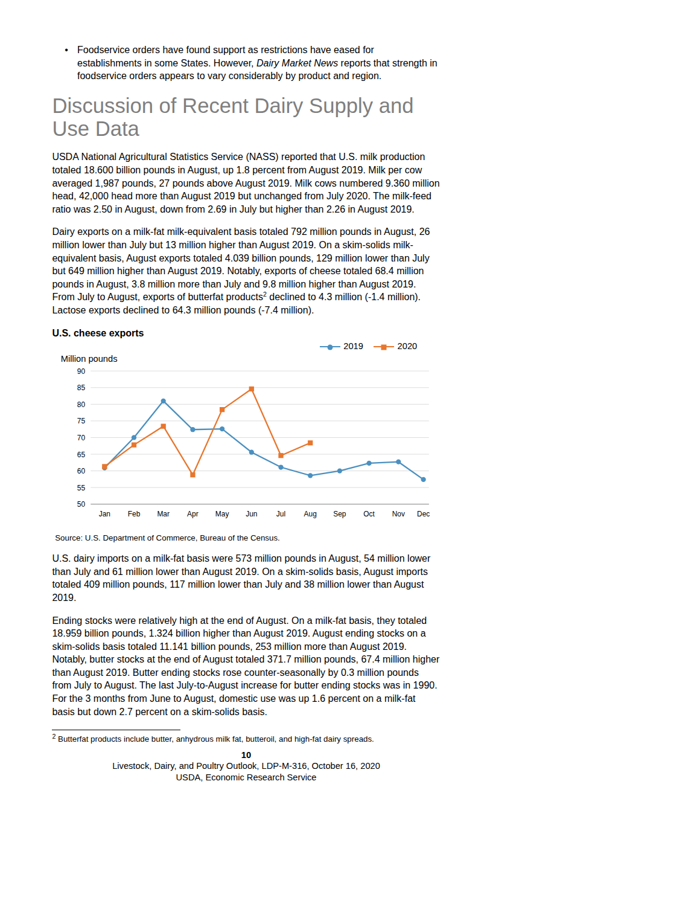Foodservice orders have found support as restrictions have eased for establishments in some States. However, Dairy Market News reports that strength in foodservice orders appears to vary considerably by product and region.
Discussion of Recent Dairy Supply and Use Data
USDA National Agricultural Statistics Service (NASS) reported that U.S. milk production totaled 18.600 billion pounds in August, up 1.8 percent from August 2019. Milk per cow averaged 1,987 pounds, 27 pounds above August 2019. Milk cows numbered 9.360 million head, 42,000 head more than August 2019 but unchanged from July 2020. The milk-feed ratio was 2.50 in August, down from 2.69 in July but higher than 2.26 in August 2019.
Dairy exports on a milk-fat milk-equivalent basis totaled 792 million pounds in August, 26 million lower than July but 13 million higher than August 2019. On a skim-solids milk-equivalent basis, August exports totaled 4.039 billion pounds, 129 million lower than July but 649 million higher than August 2019. Notably, exports of cheese totaled 68.4 million pounds in August, 3.8 million more than July and 9.8 million higher than August 2019. From July to August, exports of butterfat products2 declined to 4.3 million (-1.4 million). Lactose exports declined to 64.3 million pounds (-7.4 million).
U.S. cheese exports
2019
2020
Million pounds
90 85 80 75 70 65 60 55 50 Jan Feb Mar Apr May Jun Jul Aug Sep Oct Nov Dec
Source: U.S. Department of Commerce, Bureau of the Census.
U.S. dairy imports on a milk-fat basis were 573 million pounds in August, 54 million lower than July and 61 million lower than August 2019. On a skim-solids basis, August imports totaled 409 million pounds, 117 million lower than July and 38 million lower than August 2019.
Ending stocks were relatively high at the end of August. On a milk-fat basis, they totaled 18.959 billion pounds, 1.324 billion higher than August 2019. August ending stocks on a skim-solids basis totaled 11.141 billion pounds, 253 million more than August 2019. Notably, butter stocks at the end of August totaled 371.7 million pounds, 67.4 million higher than August 2019. Butter ending stocks rose counter-seasonally by 0.3 million pounds from July to August. The last July-to-August increase for butter ending stocks was in 1990. For the 3 months from June to August, domestic use was up 1.6 percent on a milk-fat basis but down 2.7 percent on a skim-solids basis.
2 Butterfat products include butter, anhydrous milk fat, butteroil, and high-fat dairy spreads.
10
Livestock, Dairy, and Poultry Outlook, LDP-M-316, October 16, 2020
USDA, Economic Research Service